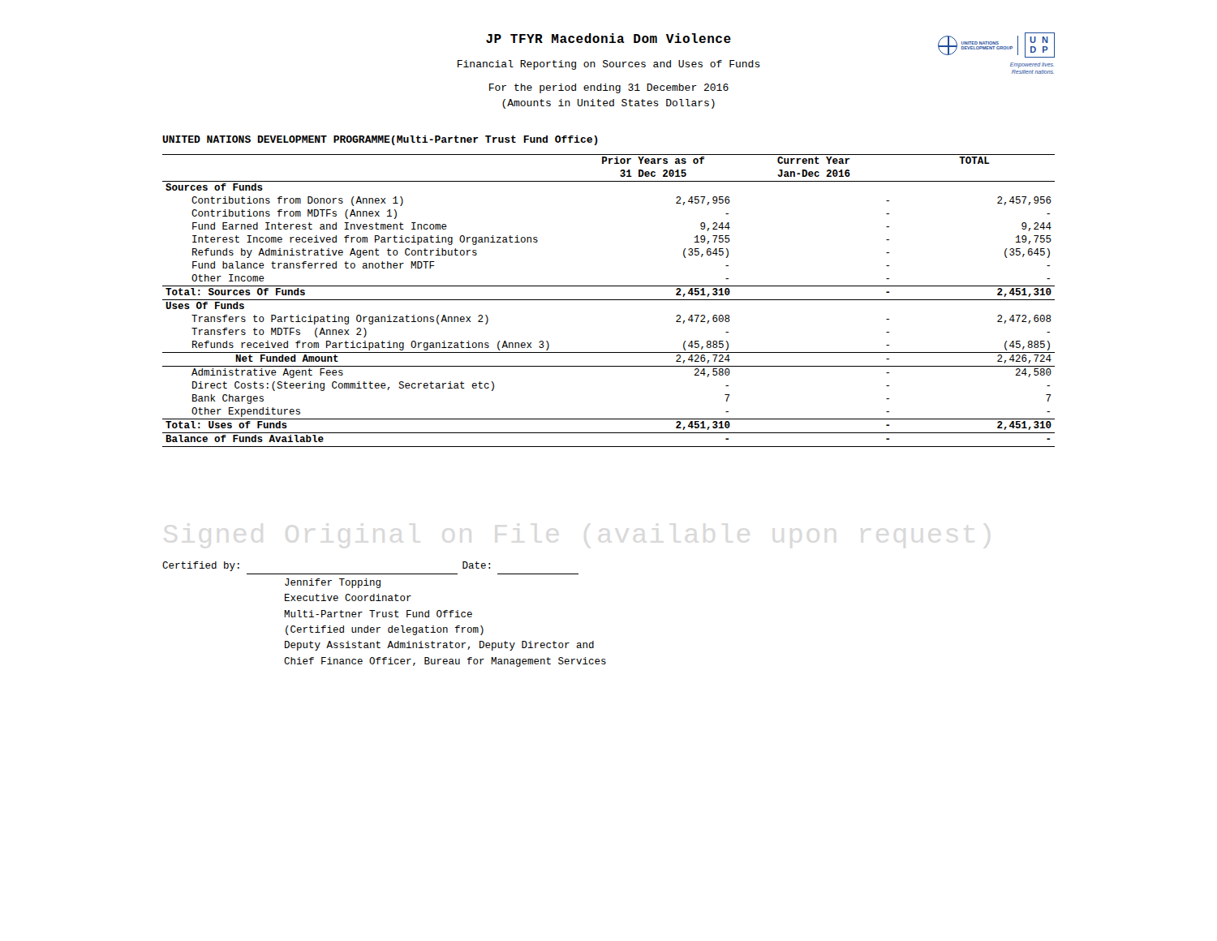UNITED NATIONS
DEVELOPMENT GROUP
U N
D P
Empowered lives.
Resilient nations.
JP TFYR Macedonia Dom Violence
Financial Reporting on Sources and Uses of Funds
For the period ending 31 December 2016
(Amounts in United States Dollars)
UNITED NATIONS DEVELOPMENT PROGRAMME(Multi-Partner Trust Fund Office)
| | Prior Years as of | Current Year | TOTAL |
| --- | --- | --- | --- |
| | 31 Dec 2015 | Jan-Dec 2016 | |
| Sources of Funds |
| Contributions from Donors (Annex 1) | 2,457,956 | - | 2,457,956 |
| Contributions from MDTFs (Annex 1) | - | - | - |
| Fund Earned Interest and Investment Income | 9,244 | - | 9,244 |
| Interest Income received from Participating Organizations | 19,755 | - | 19,755 |
| Refunds by Administrative Agent to Contributors | (35,645) | - | (35,645) |
| Fund balance transferred to another MDTF | - | - | - |
| Other Income | - | - | - |
| Total: Sources Of Funds | 2,451,310 | - | 2,451,310 |
| Uses Of Funds |
| Transfers to Participating Organizations(Annex 2) | 2,472,608 | - | 2,472,608 |
| Transfers to MDTFs (Annex 2) | - | - | - |
| Refunds received from Participating Organizations (Annex 3) | (45,885) | - | (45,885) |
| Net Funded Amount | 2,426,724 | - | 2,426,724 |
| Administrative Agent Fees | 24,580 | - | 24,580 |
| Direct Costs:(Steering Committee, Secretariat etc) | - | - | - |
| Bank Charges | 7 | - | 7 |
| Other Expenditures | - | - | - |
| Total: Uses of Funds | 2,451,310 | - | 2,451,310 |
| Balance of Funds Available | - | - | - |
Signed Original on File (available upon request)
Certified by: Date:
Jennifer Topping
Executive Coordinator
Multi-Partner Trust Fund Office
(Certified under delegation from)
Deputy Assistant Administrator, Deputy Director and
Chief Finance Officer, Bureau for Management Services